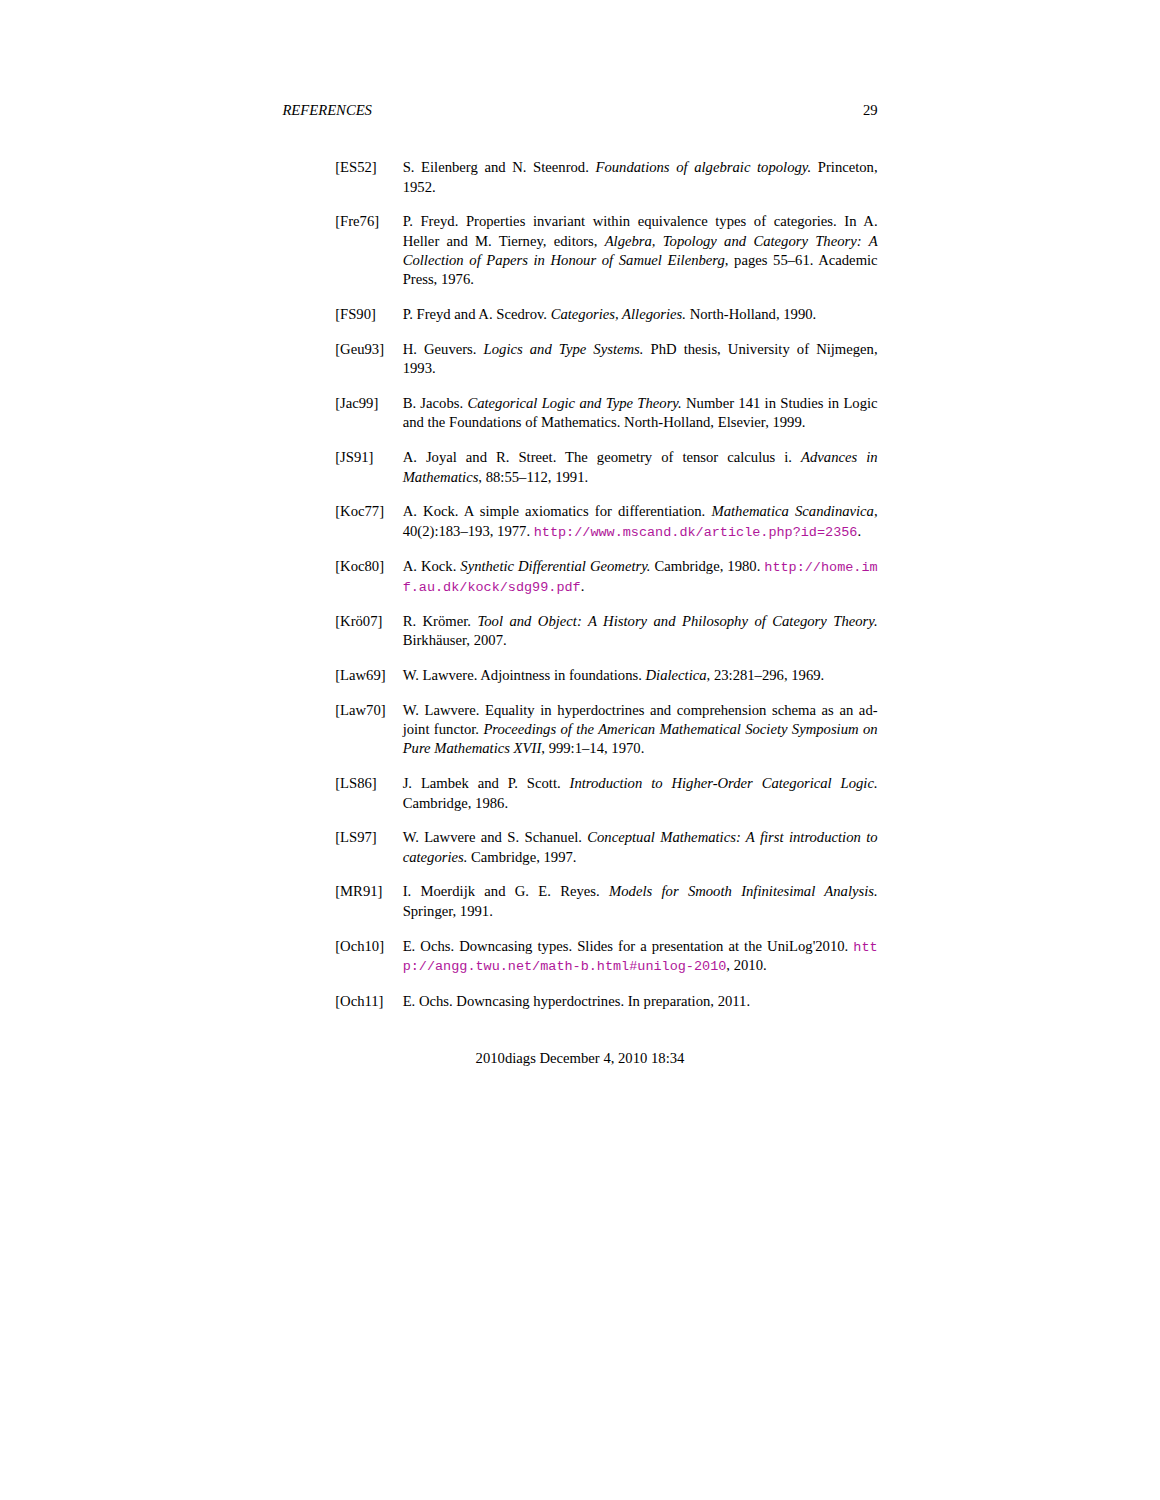REFERENCES 29
[ES52]
S. Eilenberg and N. Steenrod. Foundations of algebraic topology. Princeton, 1952.
[Fre76]
P. Freyd. Properties invariant within equivalence types of categories. In A. Heller and M. Tierney, editors, Algebra, Topology and Category Theory: A Collection of Papers in Honour of Samuel Eilenberg, pages 55–61. Academic Press, 1976.
[FS90]
P. Freyd and A. Scedrov. Categories, Allegories. North-Holland, 1990.
[Geu93]
H. Geuvers. Logics and Type Systems. PhD thesis, University of Nijmegen, 1993.
[Jac99]
B. Jacobs. Categorical Logic and Type Theory. Number 141 in Studies in Logic and the Foundations of Mathematics. North-Holland, Elsevier, 1999.
[JS91]
A. Joyal and R. Street. The geometry of tensor calculus i. Advances in Mathematics, 88:55–112, 1991.
[Koc77]
A. Kock. A simple axiomatics for differentiation. Mathematica Scandinavica, 40(2):183–193, 1977. http://www.mscand.dk/article.php?id=2356.
[Koc80]
A. Kock. Synthetic Differential Geometry. Cambridge, 1980. http://home.imf.au.dk/kock/sdg99.pdf.
[Krö07]
R. Krömer. Tool and Object: A History and Philosophy of Category Theory. Birkhäuser, 2007.
[Law69]
W. Lawvere. Adjointness in foundations. Dialectica, 23:281–296, 1969.
[Law70]
W. Lawvere. Equality in hyperdoctrines and comprehension schema as an adjoint functor. Proceedings of the American Mathematical Society Symposium on Pure Mathematics XVII, 999:1–14, 1970.
[LS86]
J. Lambek and P. Scott. Introduction to Higher-Order Categorical Logic. Cambridge, 1986.
[LS97]
W. Lawvere and S. Schanuel. Conceptual Mathematics: A first introduction to categories. Cambridge, 1997.
[MR91]
I. Moerdijk and G. E. Reyes. Models for Smooth Infinitesimal Analysis. Springer, 1991.
[Och10]
E. Ochs. Downcasing types. Slides for a presentation at the UniLog'2010. http://angg.twu.net/math-b.html#unilog-2010, 2010.
[Och11]
E. Ochs. Downcasing hyperdoctrines. In preparation, 2011.
2010diags December 4, 2010 18:34